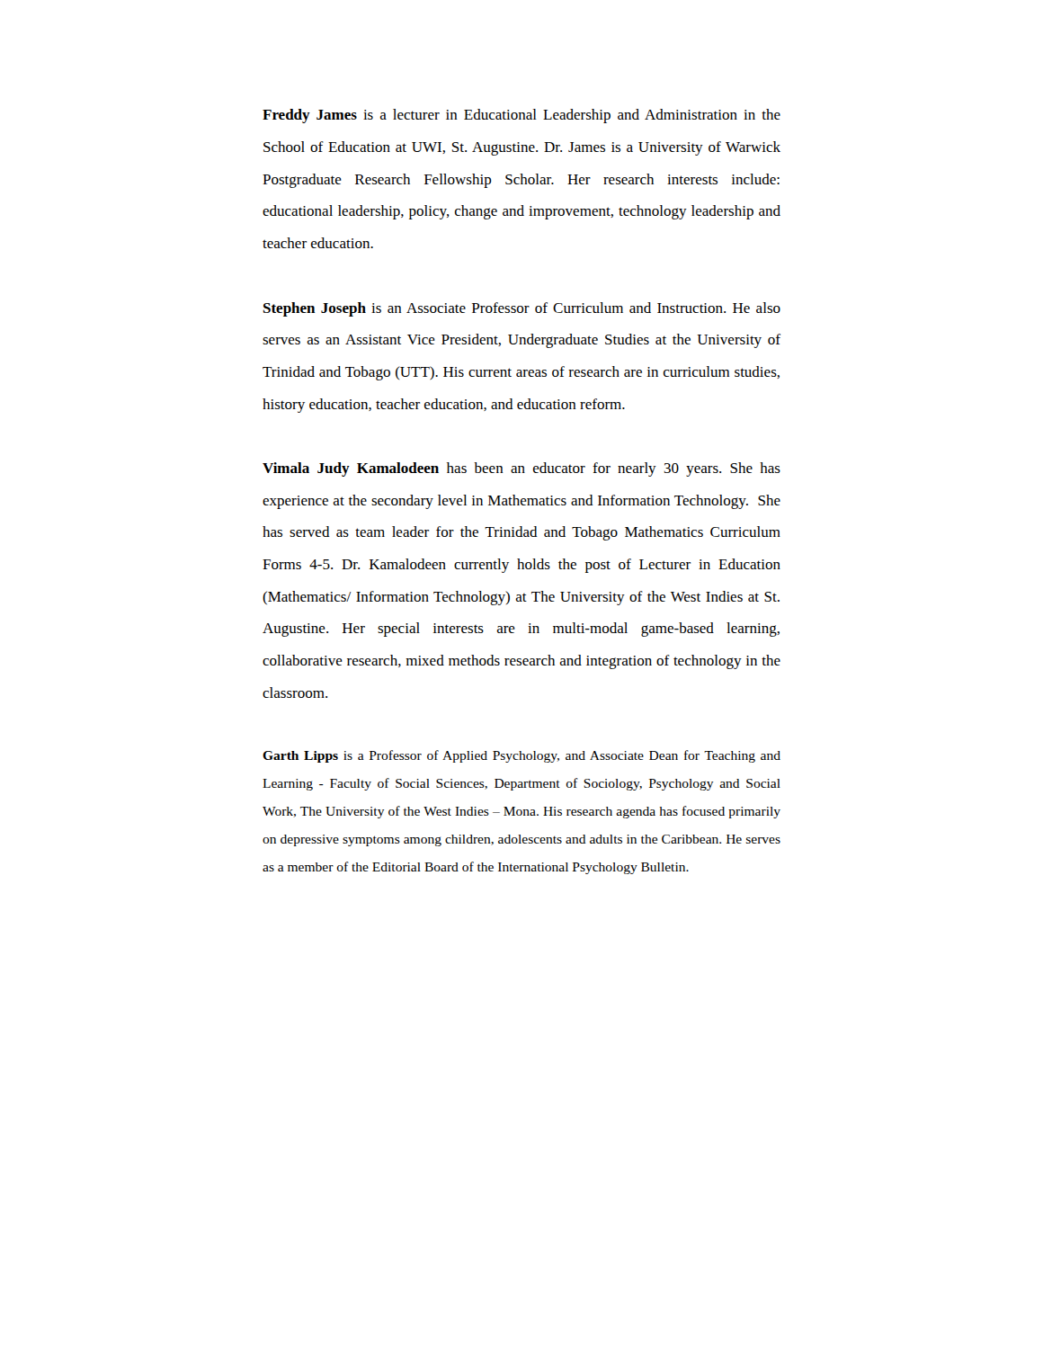Freddy James is a lecturer in Educational Leadership and Administration in the School of Education at UWI, St. Augustine. Dr. James is a University of Warwick Postgraduate Research Fellowship Scholar. Her research interests include: educational leadership, policy, change and improvement, technology leadership and teacher education.
Stephen Joseph is an Associate Professor of Curriculum and Instruction. He also serves as an Assistant Vice President, Undergraduate Studies at the University of Trinidad and Tobago (UTT). His current areas of research are in curriculum studies, history education, teacher education, and education reform.
Vimala Judy Kamalodeen has been an educator for nearly 30 years. She has experience at the secondary level in Mathematics and Information Technology. She has served as team leader for the Trinidad and Tobago Mathematics Curriculum Forms 4-5. Dr. Kamalodeen currently holds the post of Lecturer in Education (Mathematics/ Information Technology) at The University of the West Indies at St. Augustine. Her special interests are in multi-modal game-based learning, collaborative research, mixed methods research and integration of technology in the classroom.
Garth Lipps is a Professor of Applied Psychology, and Associate Dean for Teaching and Learning - Faculty of Social Sciences, Department of Sociology, Psychology and Social Work, The University of the West Indies – Mona. His research agenda has focused primarily on depressive symptoms among children, adolescents and adults in the Caribbean. He serves as a member of the Editorial Board of the International Psychology Bulletin.